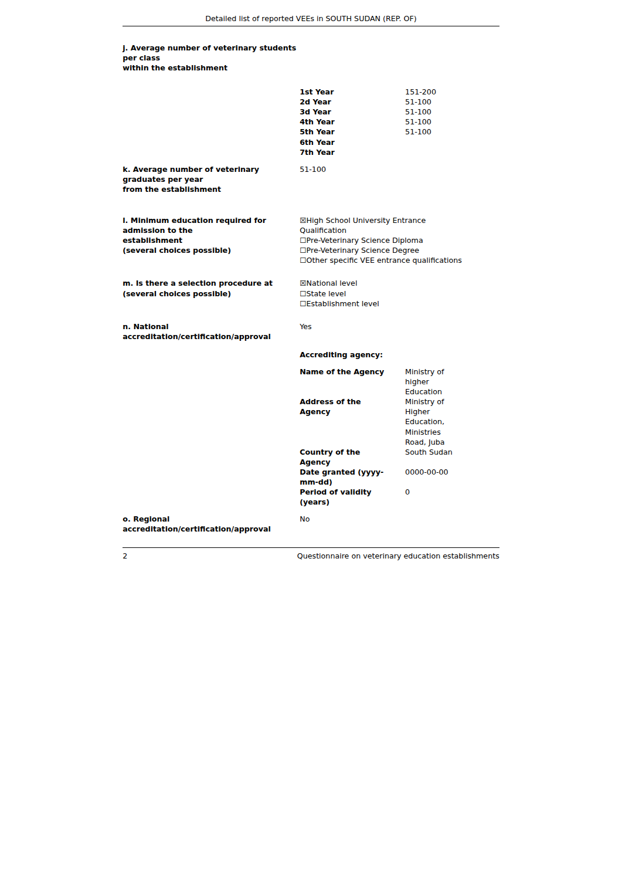Detailed list of reported VEEs in SOUTH SUDAN (REP. OF)
| j. Average number of veterinary students per class within the establishment | | |
| | 1st Year | 151-200 |
| | 2d Year | 51-100 |
| | 3d Year | 51-100 |
| | 4th Year | 51-100 |
| | 5th Year | 51-100 |
| | 6th Year | |
| | 7th Year | |
| k. Average number of veterinary graduates per year from the establishment | 51-100 | |
| l. Minimum education required for admission to the establishment (several choices possible) | ☒High School University Entrance Qualification ☐Pre-Veterinary Science Diploma ☐Pre-Veterinary Science Degree ☐Other specific VEE entrance qualifications |
| m. Is there a selection procedure at (several choices possible) | ☒National level ☐State level ☐Establishment level |
| n. National accreditation/certification/approval | Yes | |
| | Accrediting agency: |
| | Name of the Agency | Ministry of higher Education |
| | Address of the Agency | Ministry of Higher Education, Ministries Road, Juba |
| | Country of the Agency | South Sudan |
| | Date granted (yyyy- mm-dd) | 0000-00-00 |
| | Period of validity (years) | 0 |
| o. Regional accreditation/certification/approval | No | |
2
Questionnaire on veterinary education establishments